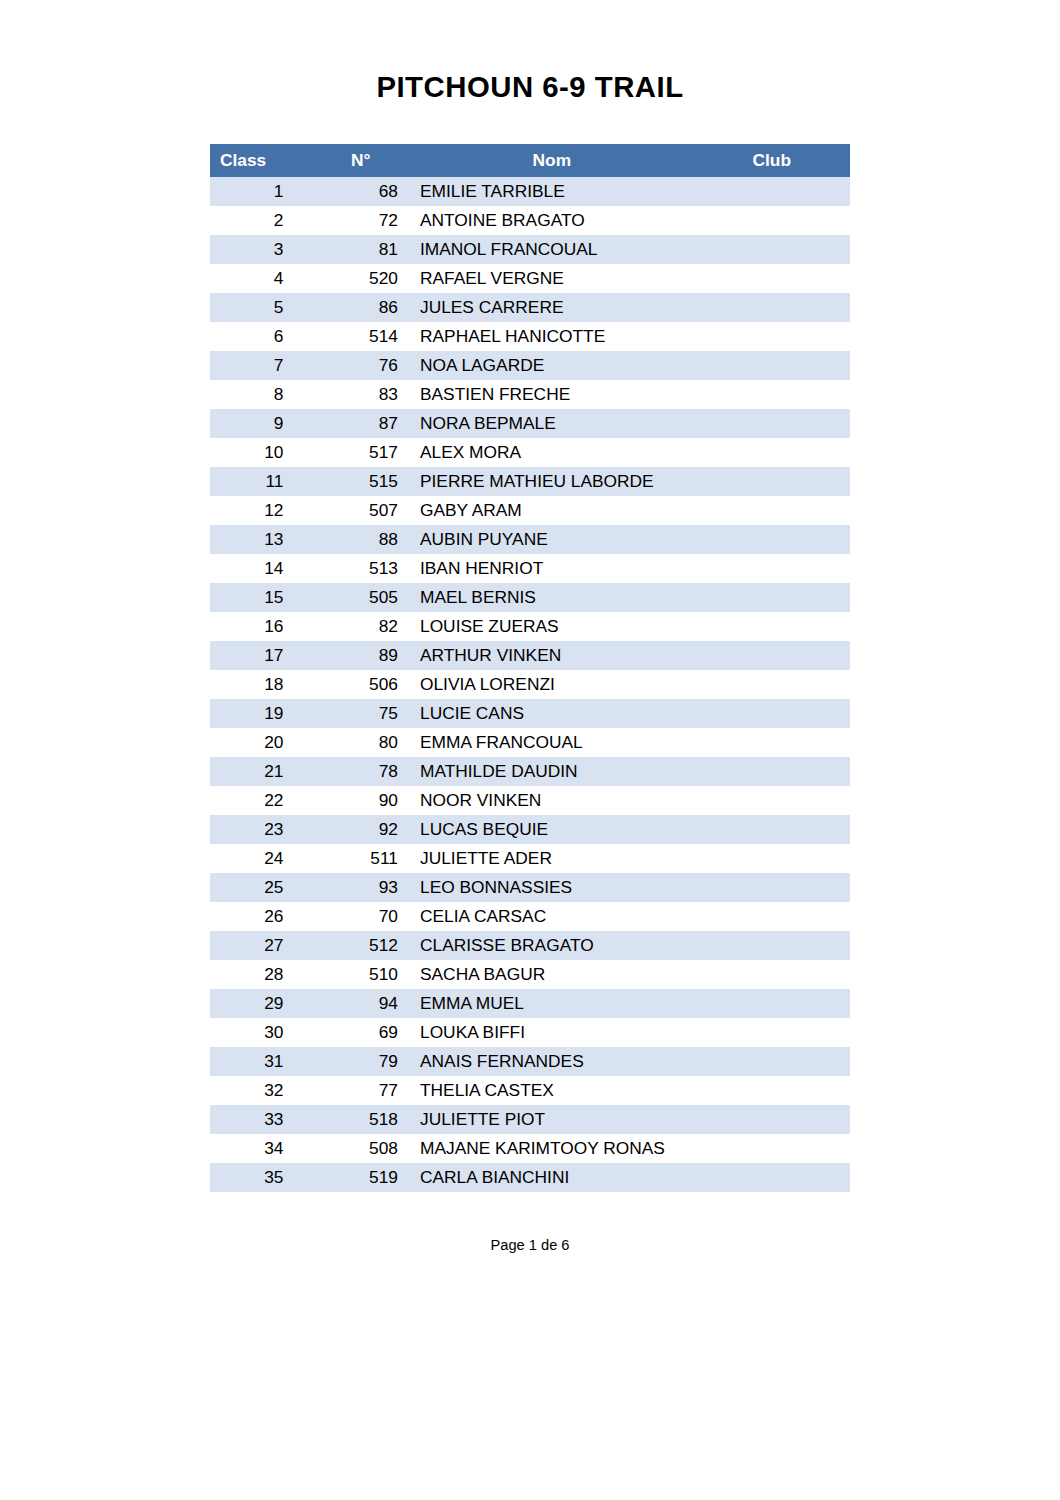PITCHOUN 6-9 TRAIL
| Class | N° | Nom | Club |
| --- | --- | --- | --- |
| 1 | 68 | EMILIE TARRIBLE | |
| 2 | 72 | ANTOINE BRAGATO | |
| 3 | 81 | IMANOL FRANCOUAL | |
| 4 | 520 | RAFAEL VERGNE | |
| 5 | 86 | JULES CARRERE | |
| 6 | 514 | RAPHAEL HANICOTTE | |
| 7 | 76 | NOA LAGARDE | |
| 8 | 83 | BASTIEN FRECHE | |
| 9 | 87 | NORA BEPMALE | |
| 10 | 517 | ALEX MORA | |
| 11 | 515 | PIERRE MATHIEU LABORDE | |
| 12 | 507 | GABY ARAM | |
| 13 | 88 | AUBIN PUYANE | |
| 14 | 513 | IBAN HENRIOT | |
| 15 | 505 | MAEL BERNIS | |
| 16 | 82 | LOUISE ZUERAS | |
| 17 | 89 | ARTHUR VINKEN | |
| 18 | 506 | OLIVIA LORENZI | |
| 19 | 75 | LUCIE CANS | |
| 20 | 80 | EMMA FRANCOUAL | |
| 21 | 78 | MATHILDE DAUDIN | |
| 22 | 90 | NOOR VINKEN | |
| 23 | 92 | LUCAS BEQUIE | |
| 24 | 511 | JULIETTE ADER | |
| 25 | 93 | LEO BONNASSIES | |
| 26 | 70 | CELIA CARSAC | |
| 27 | 512 | CLARISSE BRAGATO | |
| 28 | 510 | SACHA BAGUR | |
| 29 | 94 | EMMA MUEL | |
| 30 | 69 | LOUKA BIFFI | |
| 31 | 79 | ANAIS FERNANDES | |
| 32 | 77 | THELIA CASTEX | |
| 33 | 518 | JULIETTE PIOT | |
| 34 | 508 | MAJANE KARIMTOOY RONAS | |
| 35 | 519 | CARLA BIANCHINI | |
Page 1 de 6